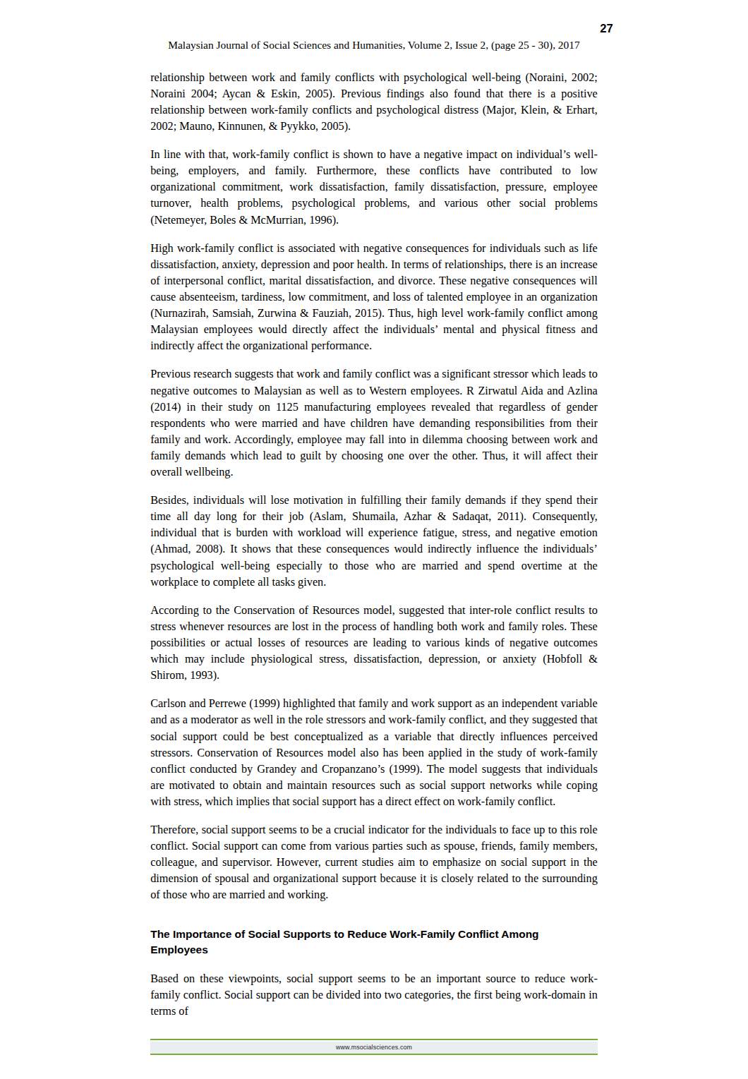27
Malaysian Journal of Social Sciences and Humanities, Volume 2, Issue 2, (page 25 - 30), 2017
relationship between work and family conflicts with psychological well-being (Noraini, 2002; Noraini 2004; Aycan & Eskin, 2005). Previous findings also found that there is a positive relationship between work-family conflicts and psychological distress (Major, Klein, & Erhart, 2002; Mauno, Kinnunen, & Pyykko, 2005).
In line with that, work-family conflict is shown to have a negative impact on individual’s well-being, employers, and family. Furthermore, these conflicts have contributed to low organizational commitment, work dissatisfaction, family dissatisfaction, pressure, employee turnover, health problems, psychological problems, and various other social problems (Netemeyer, Boles & McMurrian, 1996).
High work-family conflict is associated with negative consequences for individuals such as life dissatisfaction, anxiety, depression and poor health. In terms of relationships, there is an increase of interpersonal conflict, marital dissatisfaction, and divorce. These negative consequences will cause absenteeism, tardiness, low commitment, and loss of talented employee in an organization (Nurnazirah, Samsiah, Zurwina & Fauziah, 2015). Thus, high level work-family conflict among Malaysian employees would directly affect the individuals’ mental and physical fitness and indirectly affect the organizational performance.
Previous research suggests that work and family conflict was a significant stressor which leads to negative outcomes to Malaysian as well as to Western employees. R Zirwatul Aida and Azlina (2014) in their study on 1125 manufacturing employees revealed that regardless of gender respondents who were married and have children have demanding responsibilities from their family and work. Accordingly, employee may fall into in dilemma choosing between work and family demands which lead to guilt by choosing one over the other. Thus, it will affect their overall wellbeing.
Besides, individuals will lose motivation in fulfilling their family demands if they spend their time all day long for their job (Aslam, Shumaila, Azhar & Sadaqat, 2011). Consequently, individual that is burden with workload will experience fatigue, stress, and negative emotion (Ahmad, 2008). It shows that these consequences would indirectly influence the individuals’ psychological well-being especially to those who are married and spend overtime at the workplace to complete all tasks given.
According to the Conservation of Resources model, suggested that inter-role conflict results to stress whenever resources are lost in the process of handling both work and family roles. These possibilities or actual losses of resources are leading to various kinds of negative outcomes which may include physiological stress, dissatisfaction, depression, or anxiety (Hobfoll & Shirom, 1993).
Carlson and Perrewe (1999) highlighted that family and work support as an independent variable and as a moderator as well in the role stressors and work-family conflict, and they suggested that social support could be best conceptualized as a variable that directly influences perceived stressors. Conservation of Resources model also has been applied in the study of work-family conflict conducted by Grandey and Cropanzano’s (1999). The model suggests that individuals are motivated to obtain and maintain resources such as social support networks while coping with stress, which implies that social support has a direct effect on work-family conflict.
Therefore, social support seems to be a crucial indicator for the individuals to face up to this role conflict. Social support can come from various parties such as spouse, friends, family members, colleague, and supervisor. However, current studies aim to emphasize on social support in the dimension of spousal and organizational support because it is closely related to the surrounding of those who are married and working.
The Importance of Social Supports to Reduce Work-Family Conflict Among Employees
Based on these viewpoints, social support seems to be an important source to reduce work-family conflict. Social support can be divided into two categories, the first being work-domain in terms of
www.msocialsciences.com